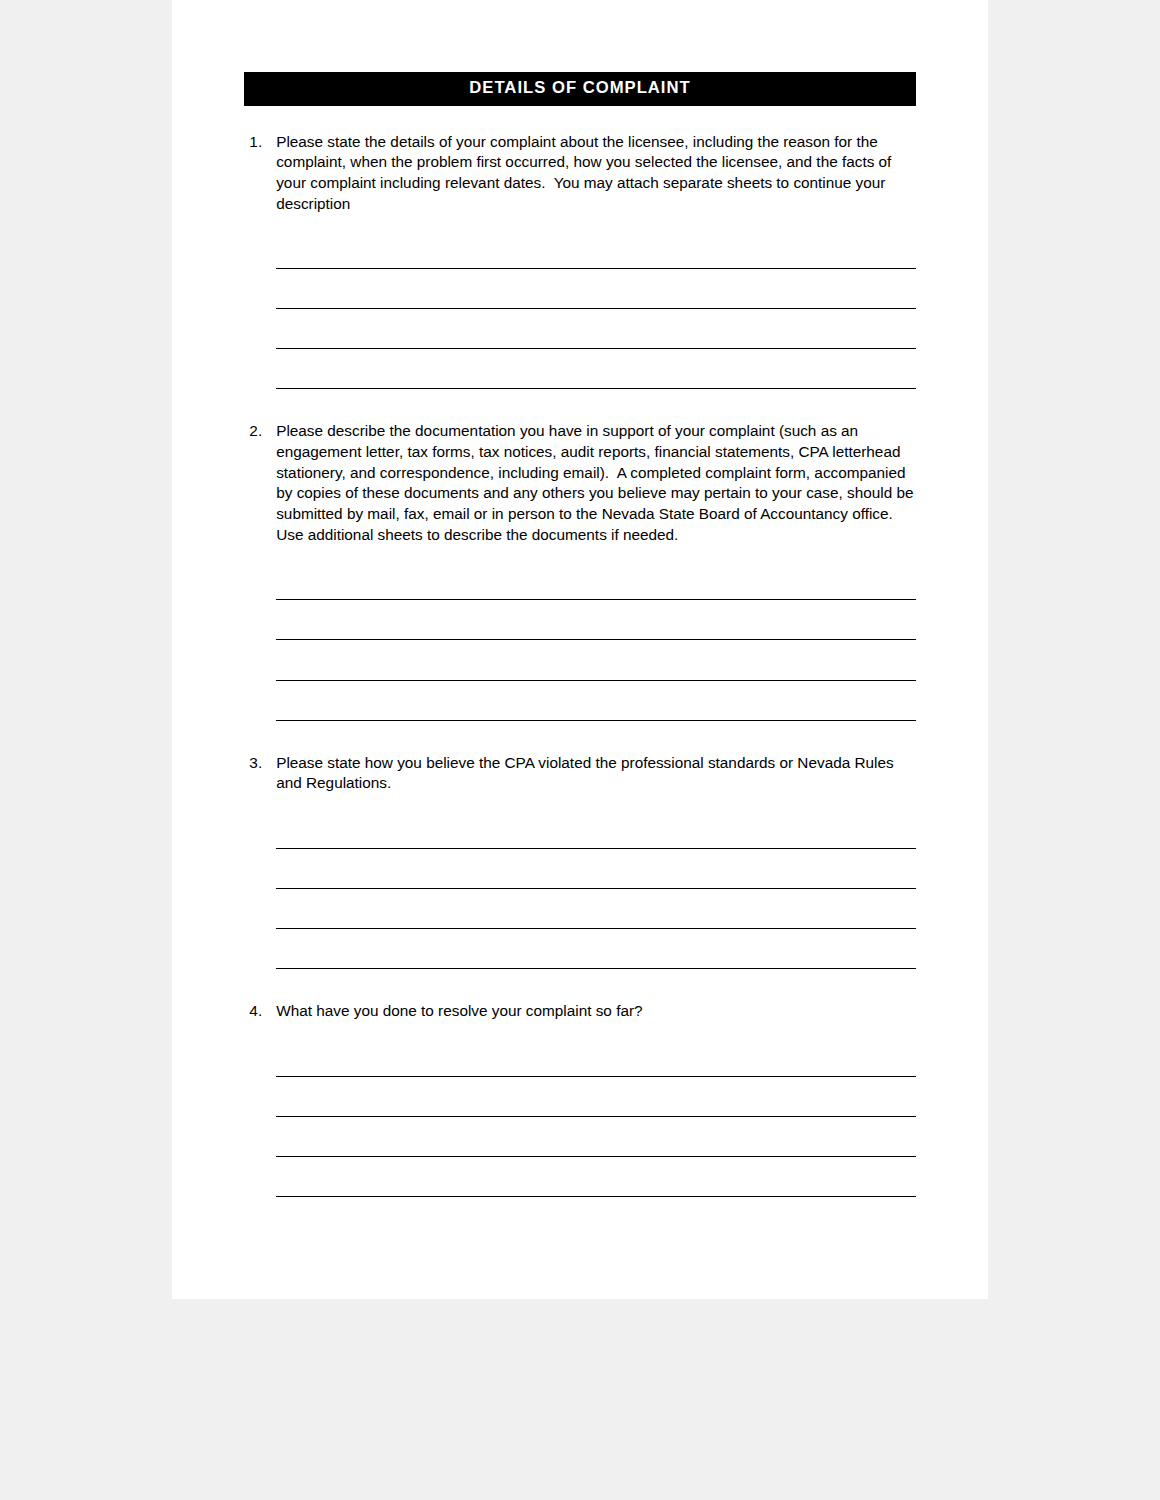DETAILS OF COMPLAINT
Please state the details of your complaint about the licensee, including the reason for the complaint, when the problem first occurred, how you selected the licensee, and the facts of your complaint including relevant dates. You may attach separate sheets to continue your description
Please describe the documentation you have in support of your complaint (such as an engagement letter, tax forms, tax notices, audit reports, financial statements, CPA letterhead stationery, and correspondence, including email). A completed complaint form, accompanied by copies of these documents and any others you believe may pertain to your case, should be submitted by mail, fax, email or in person to the Nevada State Board of Accountancy office. Use additional sheets to describe the documents if needed.
Please state how you believe the CPA violated the professional standards or Nevada Rules and Regulations.
What have you done to resolve your complaint so far?